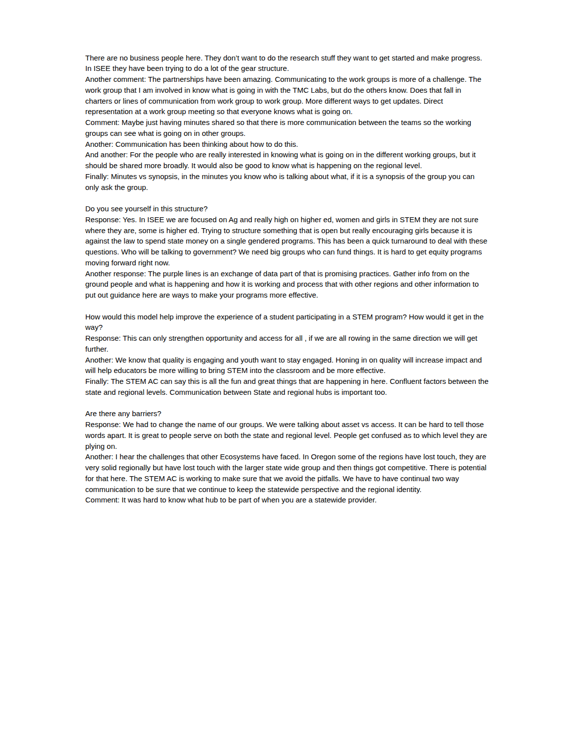There are no business people here. They don’t want to do the research stuff they want to get started and make progress. In ISEE they have been trying to do a lot of the gear structure.
Another comment: The partnerships have been amazing. Communicating to the work groups is more of a challenge. The work group that I am involved in know what is going in with the TMC Labs, but do the others know. Does that fall in charters or lines of communication from work group to work group. More different ways to get updates. Direct representation at a work group meeting so that everyone knows what is going on.
Comment: Maybe just having minutes shared so that there is more communication between the teams so the working groups can see what is going on in other groups.
Another: Communication has been thinking about how to do this.
And another: For the people who are really interested in knowing what is going on in the different working groups, but it should be shared more broadly. It would also be good to know what is happening on the regional level.
Finally: Minutes vs synopsis, in the minutes you know who is talking about what, if it is a synopsis of the group you can only ask the group.
Do you see yourself in this structure?
Response: Yes. In ISEE we are focused on Ag and really high on higher ed, women and girls in STEM they are not sure where they are, some is higher ed. Trying to structure something that is open but really encouraging girls because it is against the law to spend state money on a single gendered programs. This has been a quick turnaround to deal with these questions. Who will be talking to government? We need big groups who can fund things. It is hard to get equity programs moving forward right now.
Another response: The purple lines is an exchange of data part of that is promising practices. Gather info from on the ground people and what is happening and how it is working and process that with other regions and other information to put out guidance here are ways to make your programs more effective.
How would this model help improve the experience of a student participating in a STEM program? How would it get in the way?
Response: This can only strengthen opportunity and access for all , if we are all rowing in the same direction we will get further.
Another: We know that quality is engaging and youth want to stay engaged. Honing in on quality will increase impact and will help educators be more willing to bring STEM into the classroom and be more effective.
Finally: The STEM AC can say this is all the fun and great things that are happening in here. Confluent factors between the state and regional levels. Communication between State and regional hubs is important too.
Are there any barriers?
Response: We had to change the name of our groups. We were talking about asset vs access. It can be hard to tell those words apart. It is great to people serve on both the state and regional level. People get confused as to which level they are plying on.
Another: I hear the challenges that other Ecosystems have faced. In Oregon some of the regions have lost touch, they are very solid regionally but have lost touch with the larger state wide group and then things got competitive. There is potential for that here. The STEM AC is working to make sure that we avoid the pitfalls. We have to have continual two way communication to be sure that we continue to keep the statewide perspective and the regional identity.
Comment: It was hard to know what hub to be part of when you are a statewide provider.